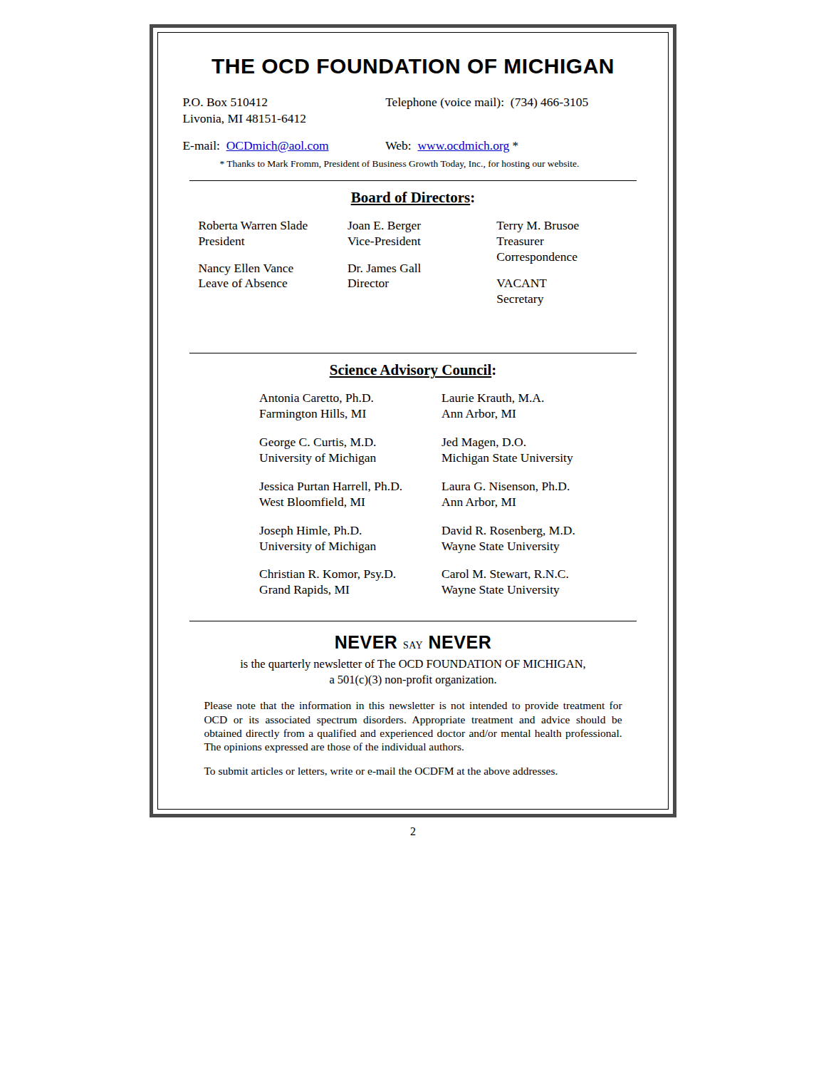THE OCD FOUNDATION OF MICHIGAN
P.O. Box 510412
Telephone (voice mail): (734) 466-3105
Livonia, MI 48151-6412
E-mail: OCDmich@aol.com
Web: www.ocdmich.org *
* Thanks to Mark Fromm, President of Business Growth Today, Inc., for hosting our website.
Board of Directors:
Roberta Warren Slade President
Nancy Ellen Vance Leave of Absence
Joan E. Berger Vice-President
Dr. James Gall Director
Terry M. Brusoe Treasurer Correspondence
VACANT Secretary
Science Advisory Council:
Antonia Caretto, Ph.D. Farmington Hills, MI
George C. Curtis, M.D. University of Michigan
Jessica Purtan Harrell, Ph.D. West Bloomfield, MI
Joseph Himle, Ph.D. University of Michigan
Christian R. Komor, Psy.D. Grand Rapids, MI
Laurie Krauth, M.A. Ann Arbor, MI
Jed Magen, D.O. Michigan State University
Laura G. Nisenson, Ph.D. Ann Arbor, MI
David R. Rosenberg, M.D. Wayne State University
Carol M. Stewart, R.N.C. Wayne State University
NEVER say NEVER
is the quarterly newsletter of The OCD FOUNDATION OF MICHIGAN,
a 501(c)(3) non-profit organization.
Please note that the information in this newsletter is not intended to provide treatment for OCD or its associated spectrum disorders. Appropriate treatment and advice should be obtained directly from a qualified and experienced doctor and/or mental health professional. The opinions expressed are those of the individual authors.
To submit articles or letters, write or e-mail the OCDFM at the above addresses.
2